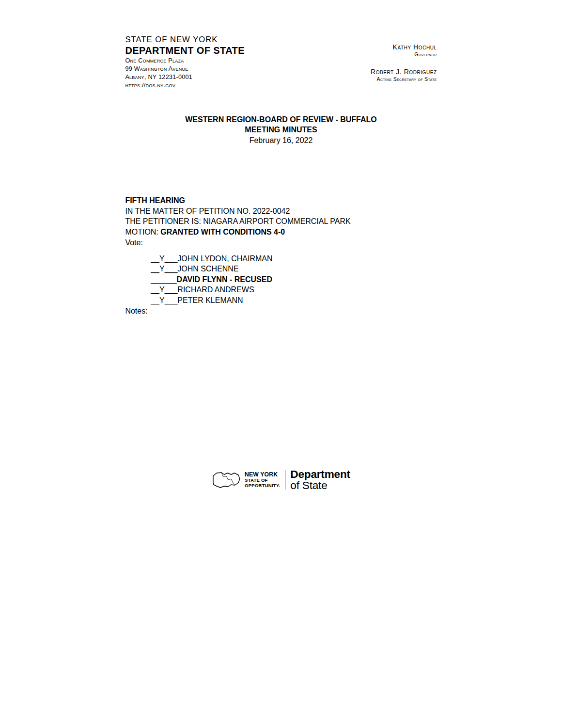STATE OF NEW YORK
DEPARTMENT OF STATE
One Commerce Plaza
99 Washington Avenue
Albany, NY 12231-0001
https://dos.ny.gov
Kathy Hochul
Governor
Robert J. Rodriguez
Acting Secretary of State
WESTERN REGION-BOARD OF REVIEW - BUFFALO
MEETING MINUTES
February 16, 2022
FIFTH HEARING
IN THE MATTER OF PETITION NO. 2022-0042
THE PETITIONER IS: NIAGARA AIRPORT COMMERCIAL PARK
MOTION: GRANTED WITH CONDITIONS 4-0
Vote:
__Y___JOHN LYDON, CHAIRMAN
__Y___JOHN SCHENNE
______DAVID FLYNN - RECUSED
__Y___RICHARD ANDREWS
__Y___PETER KLEMANN
Notes:
NEW YORK
STATE OF
OPPORTUNITY.
Department
of State